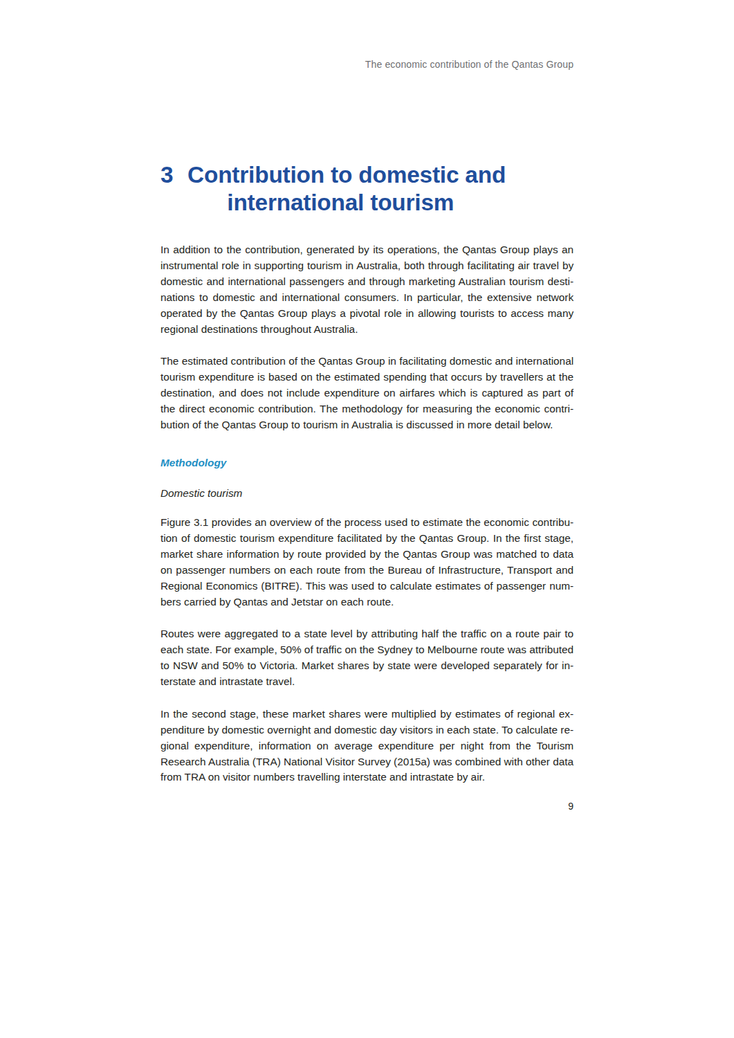The economic contribution of the Qantas Group
3 Contribution to domestic and international tourism
In addition to the contribution, generated by its operations, the Qantas Group plays an instrumental role in supporting tourism in Australia, both through facilitating air travel by domestic and international passengers and through marketing Australian tourism destinations to domestic and international consumers. In particular, the extensive network operated by the Qantas Group plays a pivotal role in allowing tourists to access many regional destinations throughout Australia.
The estimated contribution of the Qantas Group in facilitating domestic and international tourism expenditure is based on the estimated spending that occurs by travellers at the destination, and does not include expenditure on airfares which is captured as part of the direct economic contribution. The methodology for measuring the economic contribution of the Qantas Group to tourism in Australia is discussed in more detail below.
Methodology
Domestic tourism
Figure 3.1 provides an overview of the process used to estimate the economic contribution of domestic tourism expenditure facilitated by the Qantas Group. In the first stage, market share information by route provided by the Qantas Group was matched to data on passenger numbers on each route from the Bureau of Infrastructure, Transport and Regional Economics (BITRE). This was used to calculate estimates of passenger numbers carried by Qantas and Jetstar on each route.
Routes were aggregated to a state level by attributing half the traffic on a route pair to each state. For example, 50% of traffic on the Sydney to Melbourne route was attributed to NSW and 50% to Victoria. Market shares by state were developed separately for interstate and intrastate travel.
In the second stage, these market shares were multiplied by estimates of regional expenditure by domestic overnight and domestic day visitors in each state. To calculate regional expenditure, information on average expenditure per night from the Tourism Research Australia (TRA) National Visitor Survey (2015a) was combined with other data from TRA on visitor numbers travelling interstate and intrastate by air.
9